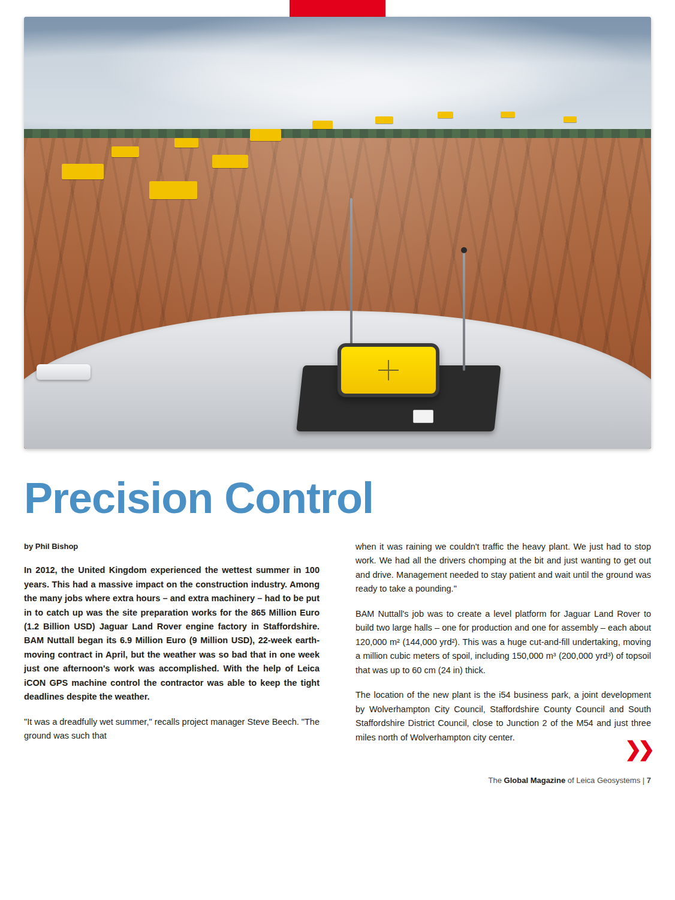Precision Control
by Phil Bishop
In 2012, the United Kingdom experienced the wettest summer in 100 years. This had a massive impact on the construction industry. Among the many jobs where extra hours – and extra machinery – had to be put in to catch up was the site preparation works for the 865 Million Euro (1.2 Billion USD) Jaguar Land Rover engine factory in Staffordshire. BAM Nuttall began its 6.9 Million Euro (9 Million USD), 22-week earthmoving contract in April, but the weather was so bad that in one week just one afternoon's work was accomplished. With the help of Leica iCON GPS machine control the contractor was able to keep the tight deadlines despite the weather.
"It was a dreadfully wet summer," recalls project manager Steve Beech. "The ground was such that
when it was raining we couldn't traffic the heavy plant. We just had to stop work. We had all the drivers chomping at the bit and just wanting to get out and drive. Management needed to stay patient and wait until the ground was ready to take a pounding."
BAM Nuttall's job was to create a level platform for Jaguar Land Rover to build two large halls – one for production and one for assembly – each about 120,000 m² (144,000 yrd²). This was a huge cut-and-fill undertaking, moving a million cubic meters of spoil, including 150,000 m³ (200,000 yrd³) of topsoil that was up to 60 cm (24 in) thick.
The location of the new plant is the i54 business park, a joint development by Wolverhampton City Council, Staffordshire County Council and South Staffordshire District Council, close to Junction 2 of the M54 and just three miles north of Wolverhampton city center.
❯❯
The Global Magazine of Leica Geosystems | 7